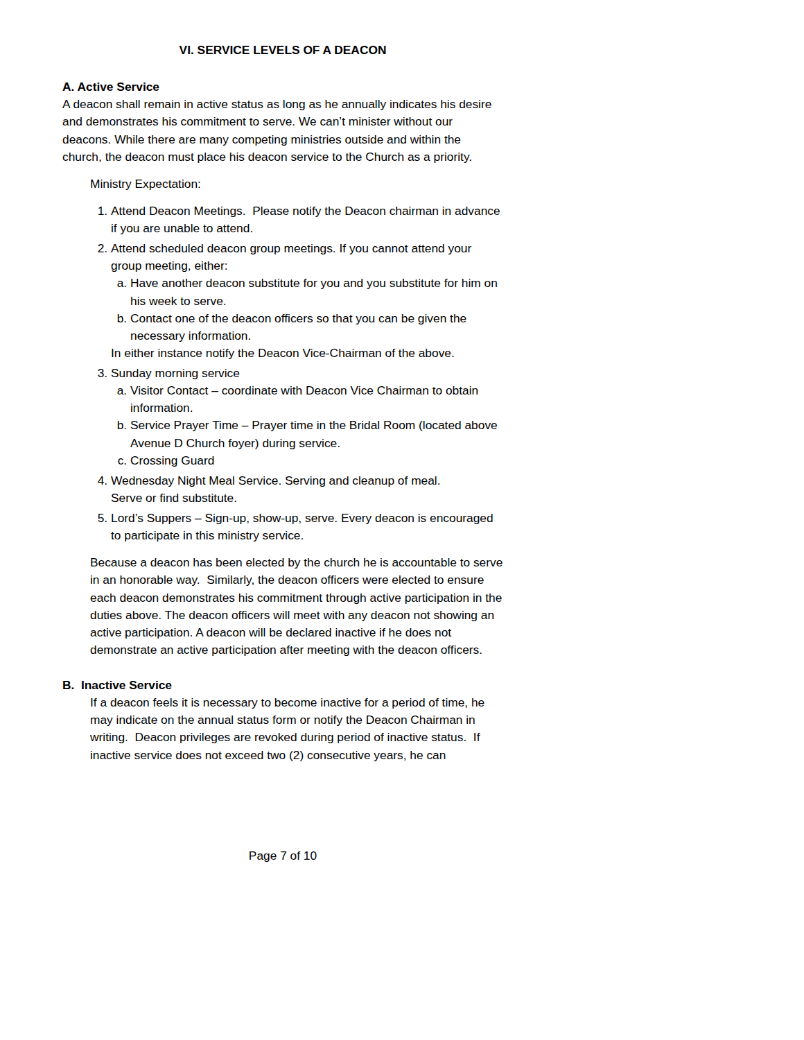VI. SERVICE LEVELS OF A DEACON
A. Active Service
A deacon shall remain in active status as long as he annually indicates his desire and demonstrates his commitment to serve. We can’t minister without our deacons. While there are many competing ministries outside and within the church, the deacon must place his deacon service to the Church as a priority.
Ministry Expectation:
Attend Deacon Meetings. Please notify the Deacon chairman in advance if you are unable to attend.
Attend scheduled deacon group meetings. If you cannot attend your group meeting, either:
Have another deacon substitute for you and you substitute for him on his week to serve.
Contact one of the deacon officers so that you can be given the necessary information.
In either instance notify the Deacon Vice-Chairman of the above.
Sunday morning service
Visitor Contact – coordinate with Deacon Vice Chairman to obtain information.
Service Prayer Time – Prayer time in the Bridal Room (located above Avenue D Church foyer) during service.
Crossing Guard
Wednesday Night Meal Service. Serving and cleanup of meal.
Serve or find substitute.
Lord’s Suppers – Sign-up, show-up, serve. Every deacon is encouraged to participate in this ministry service.
Because a deacon has been elected by the church he is accountable to serve in an honorable way. Similarly, the deacon officers were elected to ensure each deacon demonstrates his commitment through active participation in the duties above. The deacon officers will meet with any deacon not showing an active participation. A deacon will be declared inactive if he does not demonstrate an active participation after meeting with the deacon officers.
B. Inactive Service
If a deacon feels it is necessary to become inactive for a period of time, he may indicate on the annual status form or notify the Deacon Chairman in writing. Deacon privileges are revoked during period of inactive status. If inactive service does not exceed two (2) consecutive years, he can
Page 7 of 10